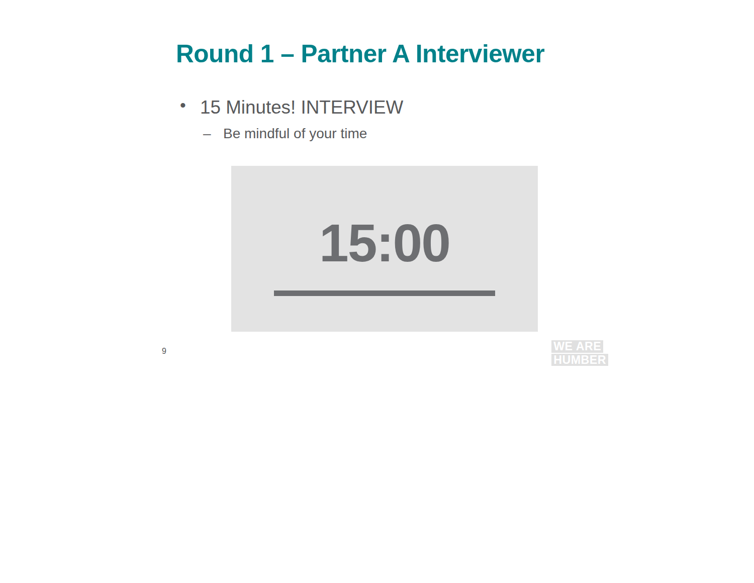Round 1 – Partner A Interviewer
15 Minutes! INTERVIEW
Be mindful of your time
15:00
9
WE ARE HUMBER